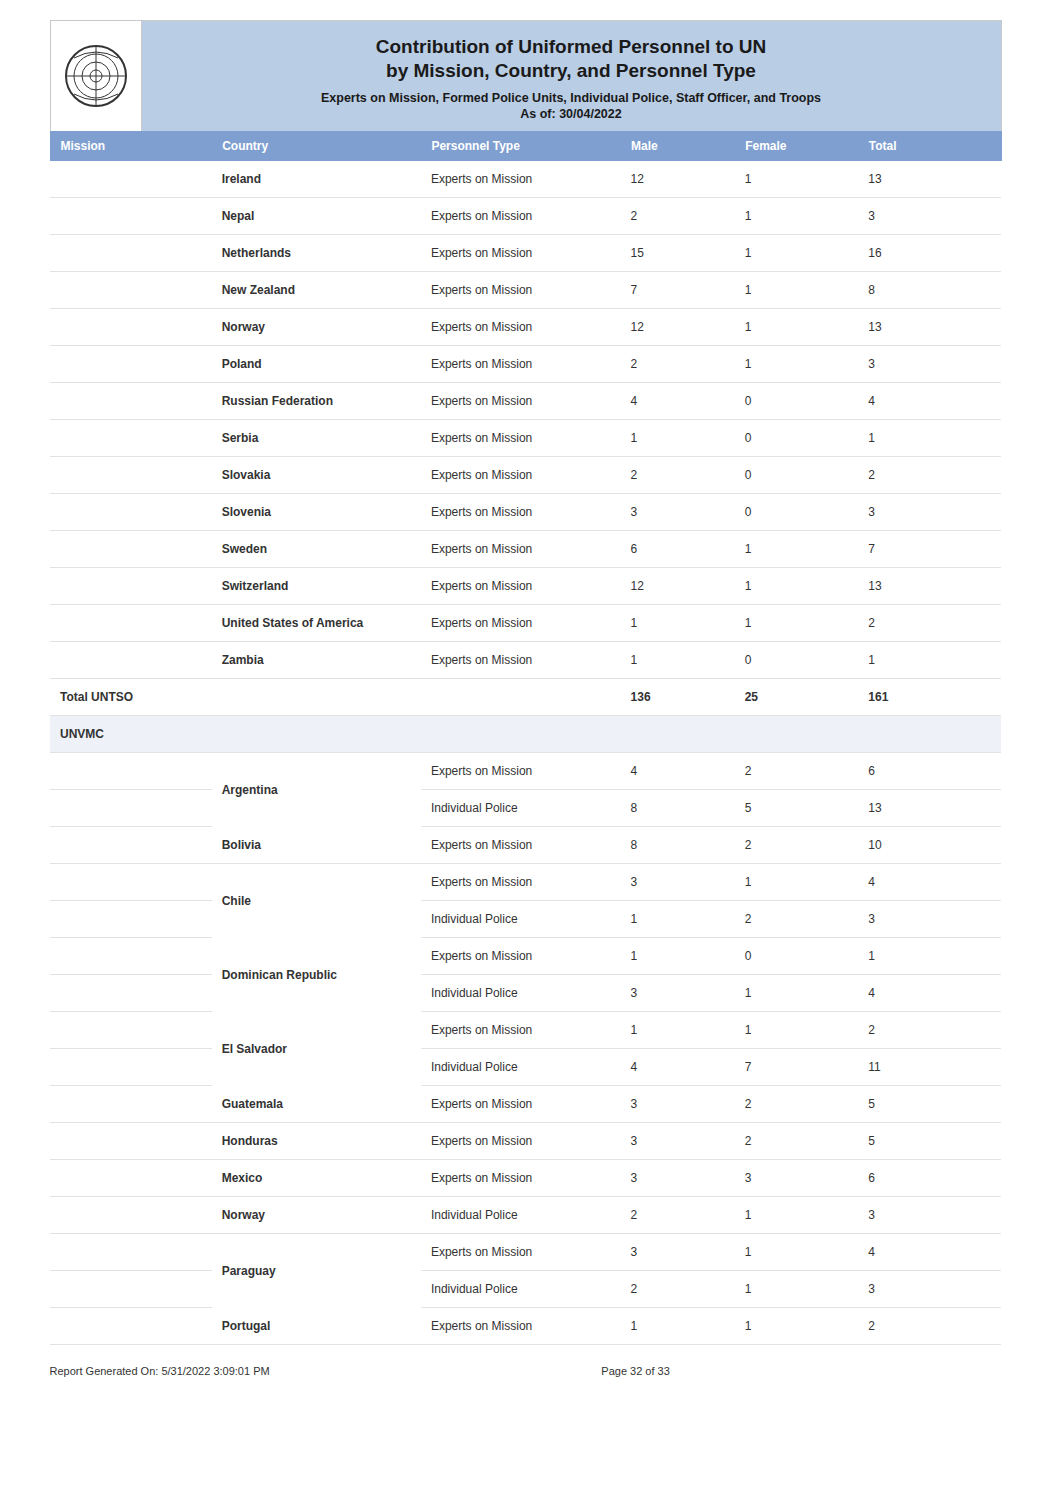Contribution of Uniformed Personnel to UN
by Mission, Country, and Personnel Type
Experts on Mission, Formed Police Units, Individual Police, Staff Officer, and Troops
As of: 30/04/2022
| Mission | Country | Personnel Type | Male | Female | Total |
| --- | --- | --- | --- | --- | --- |
| | Ireland | Experts on Mission | 12 | 1 | 13 |
| | Nepal | Experts on Mission | 2 | 1 | 3 |
| | Netherlands | Experts on Mission | 15 | 1 | 16 |
| | New Zealand | Experts on Mission | 7 | 1 | 8 |
| | Norway | Experts on Mission | 12 | 1 | 13 |
| | Poland | Experts on Mission | 2 | 1 | 3 |
| | Russian Federation | Experts on Mission | 4 | 0 | 4 |
| | Serbia | Experts on Mission | 1 | 0 | 1 |
| | Slovakia | Experts on Mission | 2 | 0 | 2 |
| | Slovenia | Experts on Mission | 3 | 0 | 3 |
| | Sweden | Experts on Mission | 6 | 1 | 7 |
| | Switzerland | Experts on Mission | 12 | 1 | 13 |
| | United States of America | Experts on Mission | 1 | 1 | 2 |
| | Zambia | Experts on Mission | 1 | 0 | 1 |
| Total UNTSO | | | 136 | 25 | 161 |
| UNVMC | | | | | |
| | Argentina | Experts on Mission | 4 | 2 | 6 |
| | Individual Police | 8 | 5 | 13 |
| | Bolivia | Experts on Mission | 8 | 2 | 10 |
| | Chile | Experts on Mission | 3 | 1 | 4 |
| | Individual Police | 1 | 2 | 3 |
| | Dominican Republic | Experts on Mission | 1 | 0 | 1 |
| | Individual Police | 3 | 1 | 4 |
| | El Salvador | Experts on Mission | 1 | 1 | 2 |
| | Individual Police | 4 | 7 | 11 |
| | Guatemala | Experts on Mission | 3 | 2 | 5 |
| | Honduras | Experts on Mission | 3 | 2 | 5 |
| | Mexico | Experts on Mission | 3 | 3 | 6 |
| | Norway | Individual Police | 2 | 1 | 3 |
| | Paraguay | Experts on Mission | 3 | 1 | 4 |
| | Individual Police | 2 | 1 | 3 |
| | Portugal | Experts on Mission | 1 | 1 | 2 |
Report Generated On: 5/31/2022 3:09:01 PM
Page 32 of 33